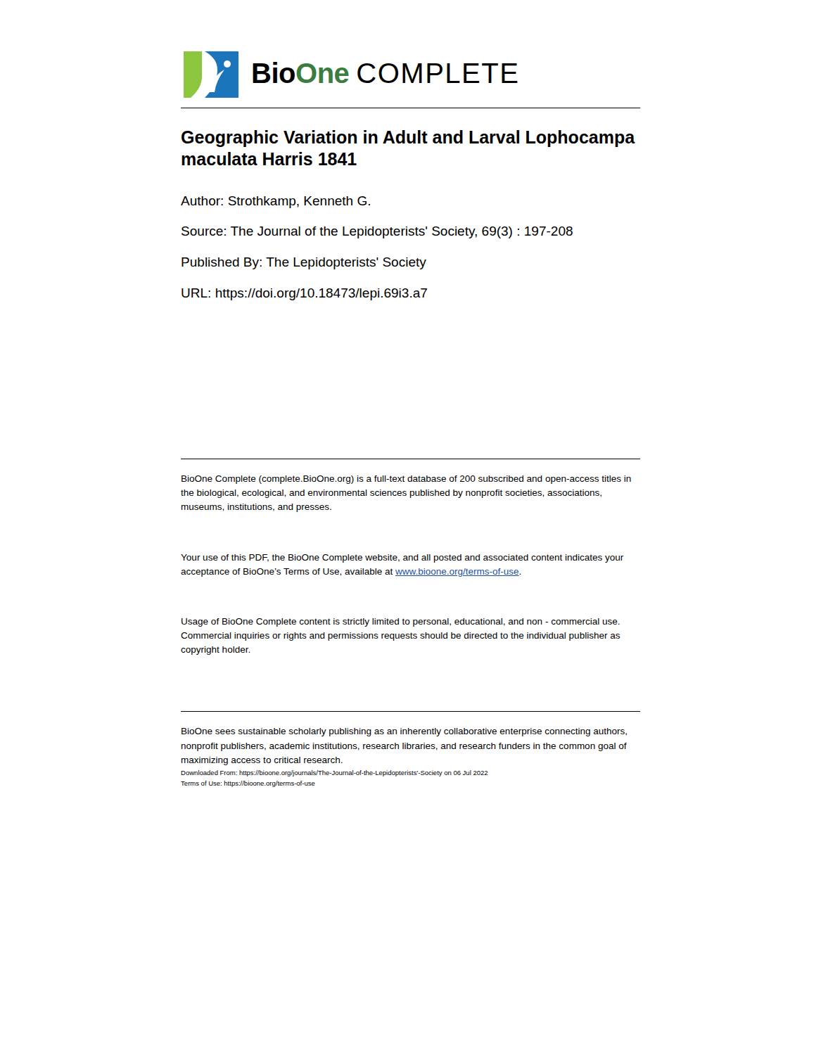Bio One COMPLETE
Geographic Variation in Adult and Larval Lophocampa maculata Harris 1841
Author: Strothkamp, Kenneth G.
Source: The Journal of the Lepidopterists' Society, 69(3) : 197-208
Published By: The Lepidopterists' Society
URL: https://doi.org/10.18473/lepi.69i3.a7
BioOne Complete (complete.BioOne.org) is a full-text database of 200 subscribed and open-access titles in the biological, ecological, and environmental sciences published by nonprofit societies, associations, museums, institutions, and presses.
Your use of this PDF, the BioOne Complete website, and all posted and associated content indicates your acceptance of BioOne’s Terms of Use, available at www.bioone.org/terms-of-use.
Usage of BioOne Complete content is strictly limited to personal, educational, and non - commercial use. Commercial inquiries or rights and permissions requests should be directed to the individual publisher as copyright holder.
BioOne sees sustainable scholarly publishing as an inherently collaborative enterprise connecting authors, nonprofit publishers, academic institutions, research libraries, and research funders in the common goal of maximizing access to critical research.
Downloaded From: https://bioone.org/journals/The-Journal-of-the-Lepidopterists'-Society on 06 Jul 2022
Terms of Use: https://bioone.org/terms-of-use